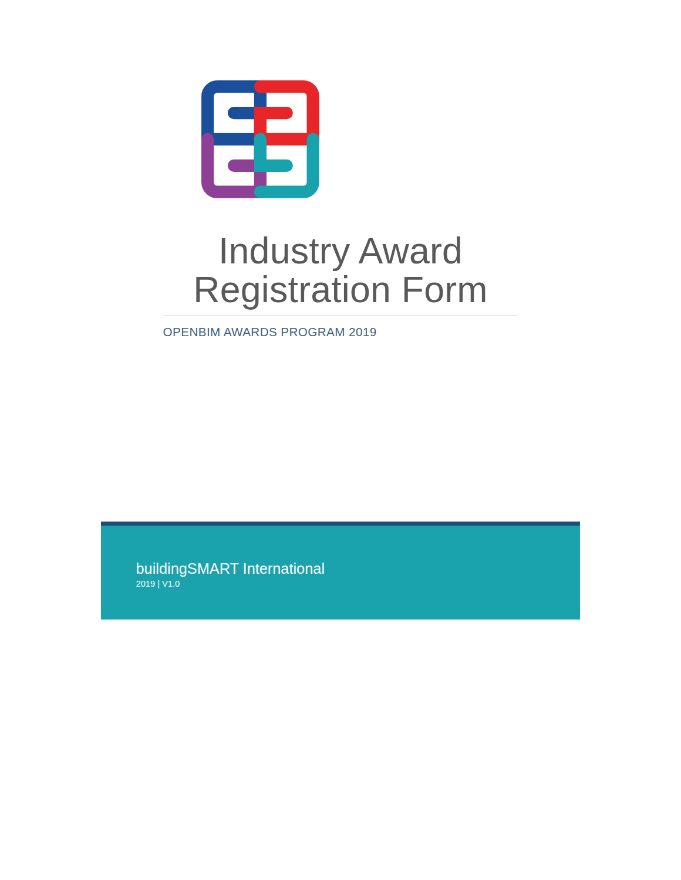Industry Award Registration Form
OPENBIM AWARDS PROGRAM 2019
buildingSMART International
2019 | V1.0